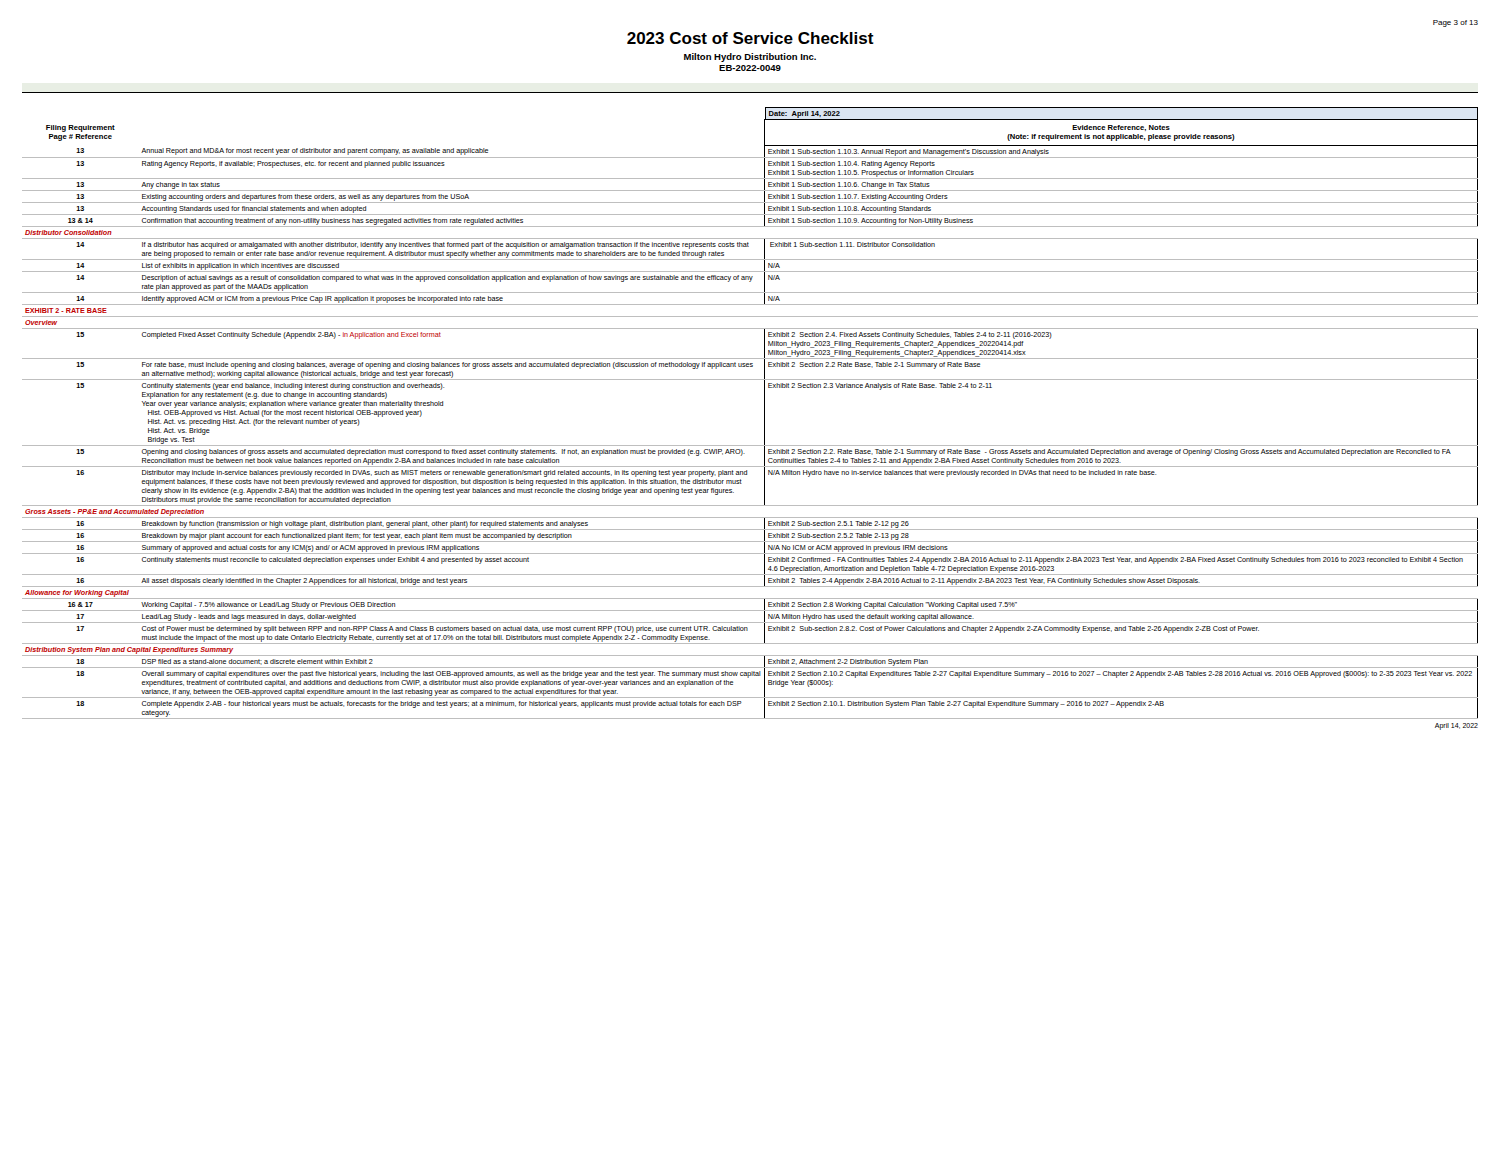Page 3 of 13
2023 Cost of Service Checklist
Milton Hydro Distribution Inc.
EB-2022-0049
Date: April 14, 2022
| Filing Requirement Page # Reference | | Evidence Reference, Notes (Note: if requirement is not applicable, please provide reasons) |
| --- | --- | --- |
| 13 | Annual Report and MD&A for most recent year of distributor and parent company, as available and applicable | Exhibit 1 Sub-section 1.10.3. Annual Report and Management's Discussion and Analysis |
| 13 | Rating Agency Reports, if available; Prospectuses, etc. for recent and planned public issuances | Exhibit 1 Sub-section 1.10.4. Rating Agency Reports Exhibit 1 Sub-section 1.10.5. Prospectus or Information Circulars |
| 13 | Any change in tax status | Exhibit 1 Sub-section 1.10.6. Change in Tax Status |
| 13 | Existing accounting orders and departures from these orders, as well as any departures from the USoA | Exhibit 1 Sub-section 1.10.7. Existing Accounting Orders |
| 13 | Accounting Standards used for financial statements and when adopted | Exhibit 1 Sub-section 1.10.8. Accounting Standards |
| 13 & 14 | Confirmation that accounting treatment of any non-utility business has segregated activities from rate regulated activities | Exhibit 1 Sub-section 1.10.9. Accounting for Non-Utility Business |
| Distributor Consolidation |
| 14 | If a distributor has acquired or amalgamated with another distributor, identify any incentives that formed part of the acquisition or amalgamation transaction if the incentive represents costs that are being proposed to remain or enter rate base and/or revenue requirement. A distributor must specify whether any commitments made to shareholders are to be funded through rates | Exhibit 1 Sub-section 1.11. Distributor Consolidation |
| 14 | List of exhibits in application in which incentives are discussed | N/A |
| 14 | Description of actual savings as a result of consolidation compared to what was in the approved consolidation application and explanation of how savings are sustainable and the efficacy of any rate plan approved as part of the MAADs application | N/A |
| 14 | Identify approved ACM or ICM from a previous Price Cap IR application it proposes be incorporated into rate base | N/A |
| EXHIBIT 2 - RATE BASE |
| Overview |
| 15 | Completed Fixed Asset Continuity Schedule (Appendix 2-BA) - in Application and Excel format | Exhibit 2 Section 2.4. Fixed Assets Continuity Schedules, Tables 2-4 to 2-11 (2016-2023) Milton_Hydro_2023_Filing_Requirements_Chapter2_Appendices_20220414.pdf Milton_Hydro_2023_Filing_Requirements_Chapter2_Appendices_20220414.xlsx |
| 15 | For rate base, must include opening and closing balances, average of opening and closing balances for gross assets and accumulated depreciation (discussion of methodology if applicant uses an alternative method); working capital allowance (historical actuals, bridge and test year forecast) | Exhibit 2 Section 2.2 Rate Base, Table 2-1 Summary of Rate Base |
| 15 | Continuity statements (year end balance, including interest during construction and overheads). Explanation for any restatement (e.g. due to change in accounting standards) Year over year variance analysis; explanation where variance greater than materiality threshold Hist. OEB-Approved vs Hist. Actual (for the most recent historical OEB-approved year) Hist. Act. vs. preceding Hist. Act. (for the relevant number of years) Hist. Act. vs. Bridge Bridge vs. Test | Exhibit 2 Section 2.3 Variance Analysis of Rate Base. Table 2-4 to 2-11 |
| 15 | Opening and closing balances of gross assets and accumulated depreciation must correspond to fixed asset continuity statements. If not, an explanation must be provided (e.g. CWIP, ARO). Reconciliation must be between net book value balances reported on Appendix 2-BA and balances included in rate base calculation | Exhibit 2 Section 2.2. Rate Base, Table 2-1 Summary of Rate Base - Gross Assets and Accumulated Depreciation and average of Opening/ Closing Gross Assets and Accumulated Depreciation are Reconciled to FA Continuities Tables 2-4 to Tables 2-11 and Appendix 2-BA Fixed Asset Continuity Schedules from 2016 to 2023. |
| 16 | Distributor may include in-service balances previously recorded in DVAs, such as MIST meters or renewable generation/smart grid related accounts, in its opening test year property, plant and equipment balances, if these costs have not been previously reviewed and approved for disposition, but disposition is being requested in this application. In this situation, the distributor must clearly show in its evidence (e.g. Appendix 2-BA) that the addition was included in the opening test year balances and must reconcile the closing bridge year and opening test year figures. Distributors must provide the same reconciliation for accumulated depreciation | N/A Milton Hydro have no in-service balances that were previously recorded in DVAs that need to be included in rate base. |
| Gross Assets - PP&E and Accumulated Depreciation |
| 16 | Breakdown by function (transmission or high voltage plant, distribution plant, general plant, other plant) for required statements and analyses | Exhibit 2 Sub-section 2.5.1 Table 2-12 pg 26 |
| 16 | Breakdown by major plant account for each functionalized plant item; for test year, each plant item must be accompanied by description | Exhibit 2 Sub-section 2.5.2 Table 2-13 pg 28 |
| 16 | Summary of approved and actual costs for any ICM(s) and/ or ACM approved in previous IRM applications | N/A No ICM or ACM approved in previous IRM decisions |
| 16 | Continuity statements must reconcile to calculated depreciation expenses under Exhibit 4 and presented by asset account | Exhibit 2 Confirmed - FA Continuities Tables 2-4 Appendix 2-BA 2016 Actual to 2-11 Appendix 2-BA 2023 Test Year, and Appendix 2-BA Fixed Asset Continuity Schedules from 2016 to 2023 reconciled to Exhibit 4 Section 4.6 Depreciation, Amortization and Depletion Table 4-72 Depreciation Expense 2016-2023 |
| 16 | All asset disposals clearly identified in the Chapter 2 Appendices for all historical, bridge and test years | Exhibit 2 Tables 2-4 Appendix 2-BA 2016 Actual to 2-11 Appendix 2-BA 2023 Test Year, FA Continiuity Schedules show Asset Disposals. |
| Allowance for Working Capital |
| 16 & 17 | Working Capital - 7.5% allowance or Lead/Lag Study or Previous OEB Direction | Exhibit 2 Section 2.8 Working Capital Calculation "Working Capital used 7.5%" |
| 17 | Lead/Lag Study - leads and lags measured in days, dollar-weighted | N/A Milton Hydro has used the default working capital allowance. |
| 17 | Cost of Power must be determined by split between RPP and non-RPP Class A and Class B customers based on actual data, use most current RPP (TOU) price, use current UTR. Calculation must include the impact of the most up to date Ontario Electricity Rebate, currently set at of 17.0% on the total bill. Distributors must complete Appendix 2-Z - Commodity Expense. | Exhibit 2 Sub-section 2.8.2. Cost of Power Calculations and Chapter 2 Appendix 2-ZA Commodity Expense, and Table 2-26 Appendix 2-ZB Cost of Power. |
| Distribution System Plan and Capital Expenditures Summary |
| 18 | DSP filed as a stand-alone document; a discrete element within Exhibit 2 | Exhibit 2, Attachment 2-2 Distribution System Plan |
| 18 | Overall summary of capital expenditures over the past five historical years, including the last OEB-approved amounts, as well as the bridge year and the test year. The summary must show capital expenditures, treatment of contributed capital, and additions and deductions from CWIP, a distributor must also provide explanations of year-over-year variances and an explanation of the variance, if any, between the OEB-approved capital expenditure amount in the last rebasing year as compared to the actual expenditures for that year. | Exhibit 2 Section 2.10.2 Capital Expenditures Table 2-27 Capital Expenditure Summary – 2016 to 2027 – Chapter 2 Appendix 2-AB Tables 2-28 2016 Actual vs. 2016 OEB Approved ($000s): to 2-35 2023 Test Year vs. 2022 Bridge Year ($000s): |
| 18 | Complete Appendix 2-AB - four historical years must be actuals, forecasts for the bridge and test years; at a minimum, for historical years, applicants must provide actual totals for each DSP category. | Exhibit 2 Section 2.10.1. Distribution System Plan Table 2-27 Capital Expenditure Summary – 2016 to 2027 – Appendix 2-AB |
April 14, 2022